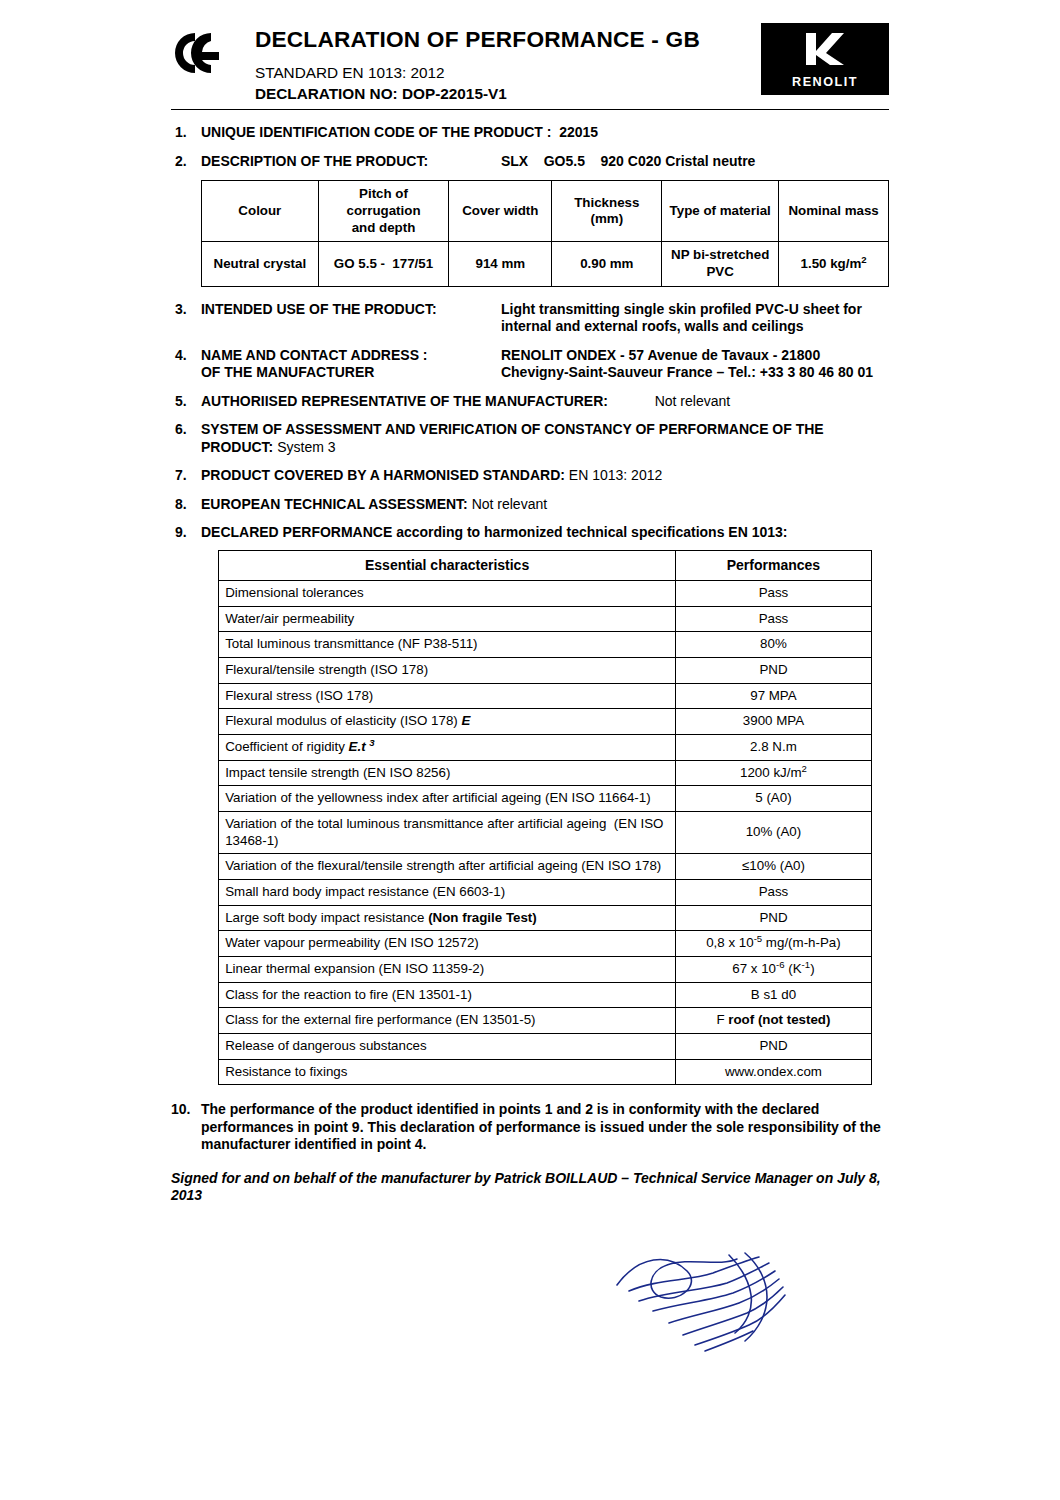DECLARATION OF PERFORMANCE - GB
STANDARD EN 1013: 2012
DECLARATION NO: DOP-22015-V1
RENOLIT
UNIQUE IDENTIFICATION CODE OF THE PRODUCT : 22015
DESCRIPTION OF THE PRODUCT:
SLX GO5.5 920 C020 Cristal neutre
| Colour | Pitch of corrugation and depth | Cover width | Thickness (mm) | Type of material | Nominal mass |
| --- | --- | --- | --- | --- | --- |
| Neutral crystal | GO 5.5 - 177/51 | 914 mm | 0.90 mm | NP bi-stretched PVC | 1.50 kg/m 2 |
INTENDED USE OF THE PRODUCT:
Light transmitting single skin profiled PVC-U sheet for internal and external roofs, walls and ceilings
NAME AND CONTACT ADDRESS :
OF THE MANUFACTURER
RENOLIT ONDEX - 57 Avenue de Tavaux - 21800 Chevigny-Saint-Sauveur France – Tel.: +33 3 80 46 80 01
AUTHORIISED REPRESENTATIVE OF THE MANUFACTURER: Not relevant
SYSTEM OF ASSESSMENT AND VERIFICATION OF CONSTANCY OF PERFORMANCE OF THE PRODUCT: System 3
PRODUCT COVERED BY A HARMONISED STANDARD: EN 1013: 2012
EUROPEAN TECHNICAL ASSESSMENT: Not relevant
DECLARED PERFORMANCE according to harmonized technical specifications EN 1013:
| Essential characteristics | Performances |
| --- | --- |
| Dimensional tolerances | Pass |
| Water/air permeability | Pass |
| Total luminous transmittance (NF P38-511) | 80% |
| Flexural/tensile strength (ISO 178) | PND |
| Flexural stress (ISO 178) | 97 MPA |
| Flexural modulus of elasticity (ISO 178) E | 3900 MPA |
| Coefficient of rigidity E.t 3 | 2.8 N.m |
| Impact tensile strength (EN ISO 8256) | 1200 kJ/m 2 |
| Variation of the yellowness index after artificial ageing (EN ISO 11664-1) | 5 (A0) |
| Variation of the total luminous transmittance after artificial ageing (EN ISO 13468-1) | 10% (A0) |
| Variation of the flexural/tensile strength after artificial ageing (EN ISO 178) | ≤10% (A0) |
| Small hard body impact resistance (EN 6603-1) | Pass |
| Large soft body impact resistance (Non fragile Test) | PND |
| Water vapour permeability (EN ISO 12572) | 0,8 x 10 -5 mg/(m-h-Pa) |
| Linear thermal expansion (EN ISO 11359-2) | 67 x 10 -6 (K -1 ) |
| Class for the reaction to fire (EN 13501-1) | B s1 d0 |
| Class for the external fire performance (EN 13501-5) | F roof (not tested) |
| Release of dangerous substances | PND |
| Resistance to fixings | www.ondex.com |
The performance of the product identified in points 1 and 2 is in conformity with the declared performances in point 9. This declaration of performance is issued under the sole responsibility of the manufacturer identified in point 4.
Signed for and on behalf of the manufacturer by Patrick BOILLAUD – Technical Service Manager on July 8, 2013